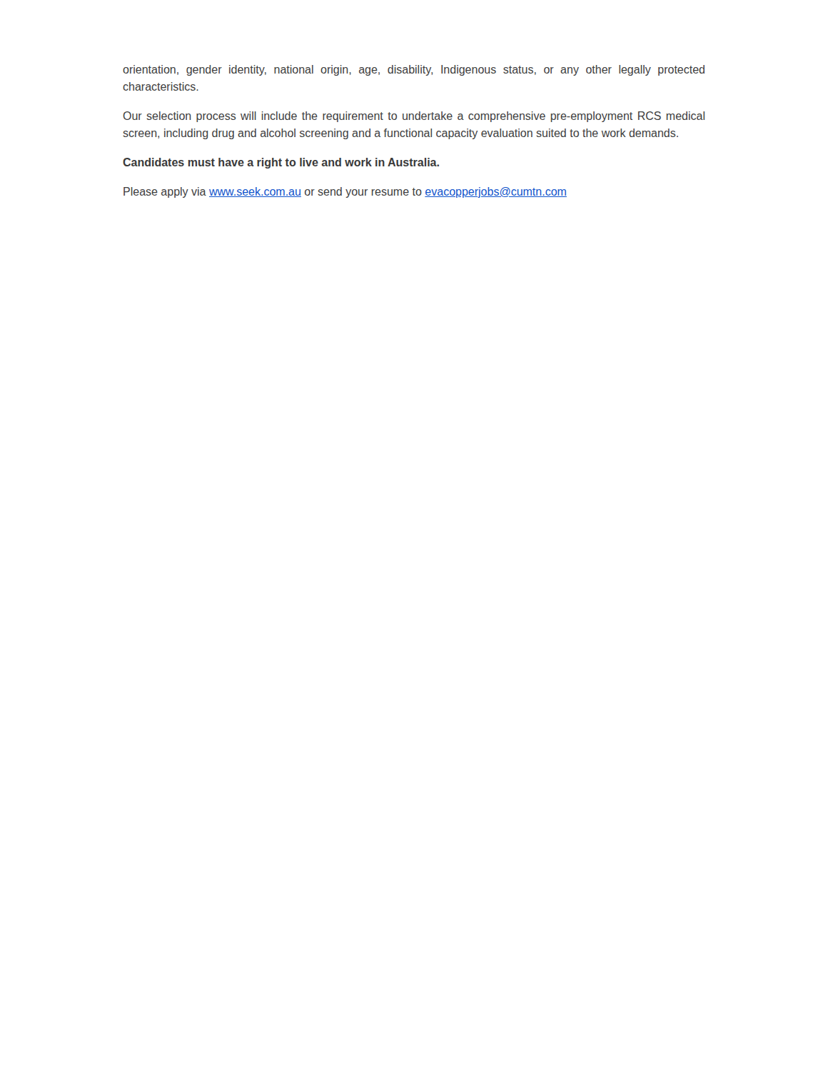orientation, gender identity, national origin, age, disability, Indigenous status, or any other legally protected characteristics.
Our selection process will include the requirement to undertake a comprehensive pre-employment RCS medical screen, including drug and alcohol screening and a functional capacity evaluation suited to the work demands.
Candidates must have a right to live and work in Australia.
Please apply via www.seek.com.au or send your resume to evacopperjobs@cumtn.com